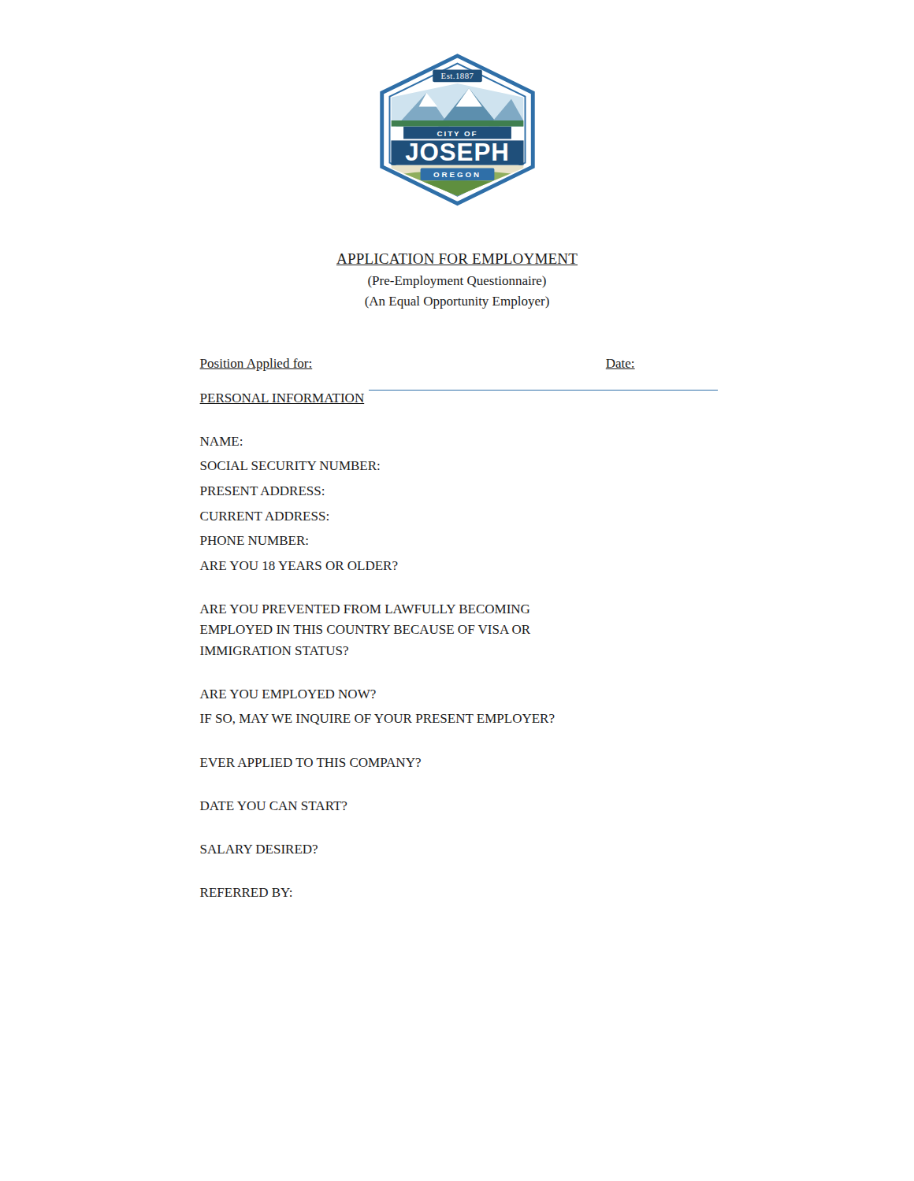Est.1887 CITY OF JOSEPH JOSEPH OREGON
APPLICATION FOR EMPLOYMENT
(Pre-Employment Questionnaire)
(An Equal Opportunity Employer)
Position Applied for: Date:
PERSONAL INFORMATION
NAME:
SOCIAL SECURITY NUMBER:
PRESENT ADDRESS:
CURRENT ADDRESS:
PHONE NUMBER:
ARE YOU 18 YEARS OR OLDER?
ARE YOU PREVENTED FROM LAWFULLY BECOMING EMPLOYED IN THIS COUNTRY BECAUSE OF VISA OR IMMIGRATION STATUS?
ARE YOU EMPLOYED NOW?
IF SO, MAY WE INQUIRE OF YOUR PRESENT EMPLOYER?
EVER APPLIED TO THIS COMPANY?
DATE YOU CAN START?
SALARY DESIRED?
REFERRED BY: